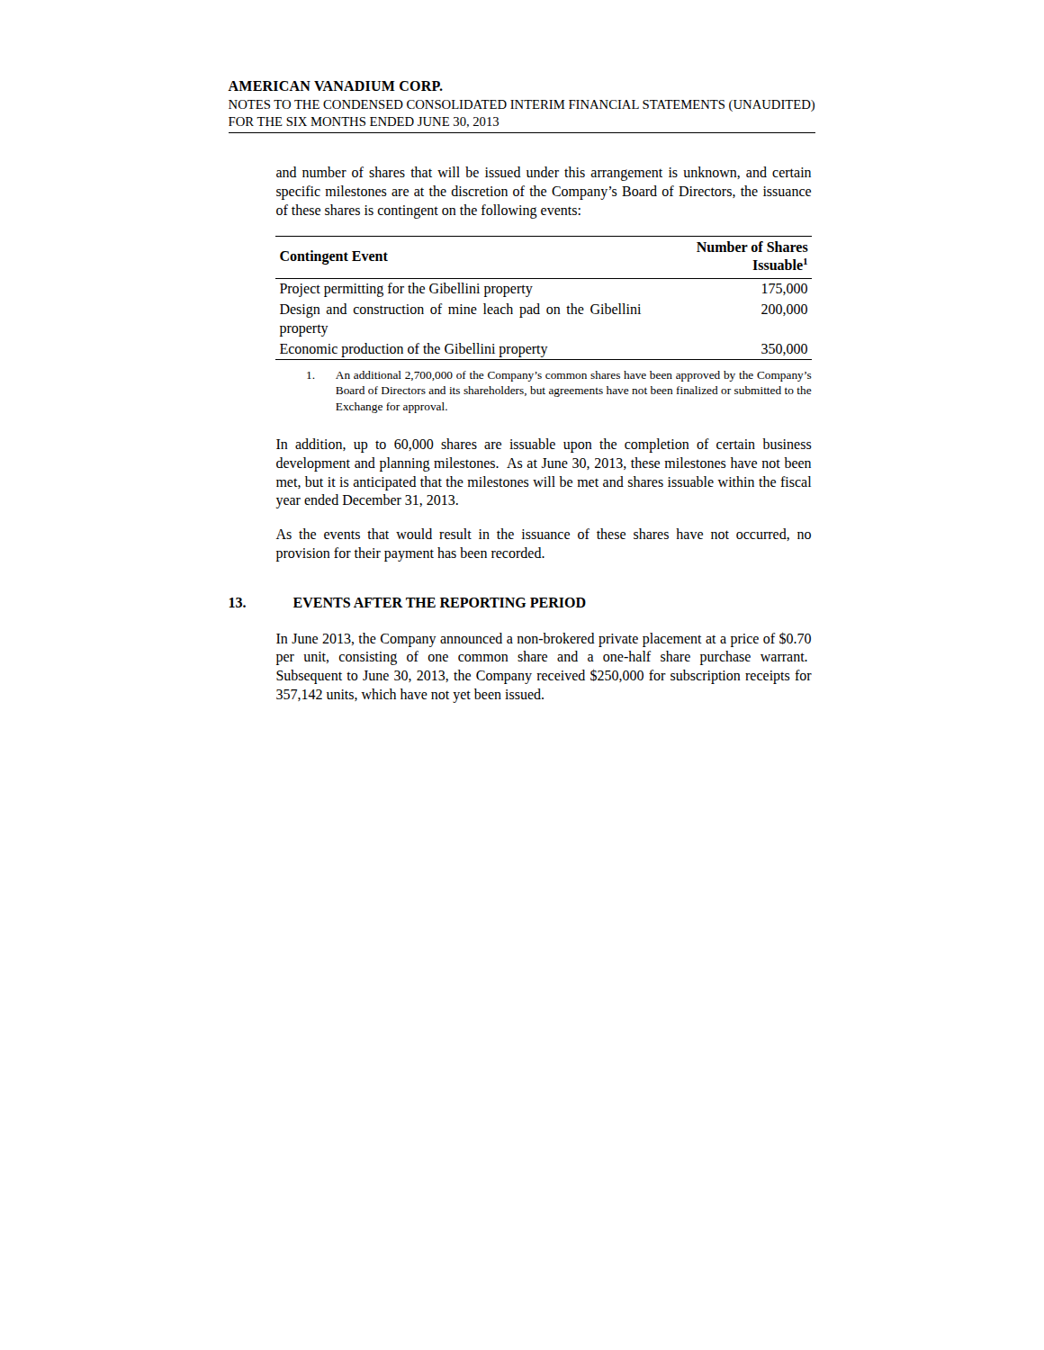AMERICAN VANADIUM CORP.
NOTES TO THE CONDENSED CONSOLIDATED INTERIM FINANCIAL STATEMENTS (UNAUDITED)
FOR THE SIX MONTHS ENDED JUNE 30, 2013
and number of shares that will be issued under this arrangement is unknown, and certain specific milestones are at the discretion of the Company’s Board of Directors, the issuance of these shares is contingent on the following events:
| Contingent Event | Number of Shares Issuable 1 |
| --- | --- |
| Project permitting for the Gibellini property | 175,000 |
| Design and construction of mine leach pad on the Gibellini property | 200,000 |
| Economic production of the Gibellini property | 350,000 |
1.
An additional 2,700,000 of the Company’s common shares have been approved by the Company’s Board of Directors and its shareholders, but agreements have not been finalized or submitted to the Exchange for approval.
In addition, up to 60,000 shares are issuable upon the completion of certain business development and planning milestones. As at June 30, 2013, these milestones have not been met, but it is anticipated that the milestones will be met and shares issuable within the fiscal year ended December 31, 2013.
As the events that would result in the issuance of these shares have not occurred, no provision for their payment has been recorded.
13.
EVENTS AFTER THE REPORTING PERIOD
In June 2013, the Company announced a non-brokered private placement at a price of $0.70 per unit, consisting of one common share and a one-half share purchase warrant. Subsequent to June 30, 2013, the Company received $250,000 for subscription receipts for 357,142 units, which have not yet been issued.